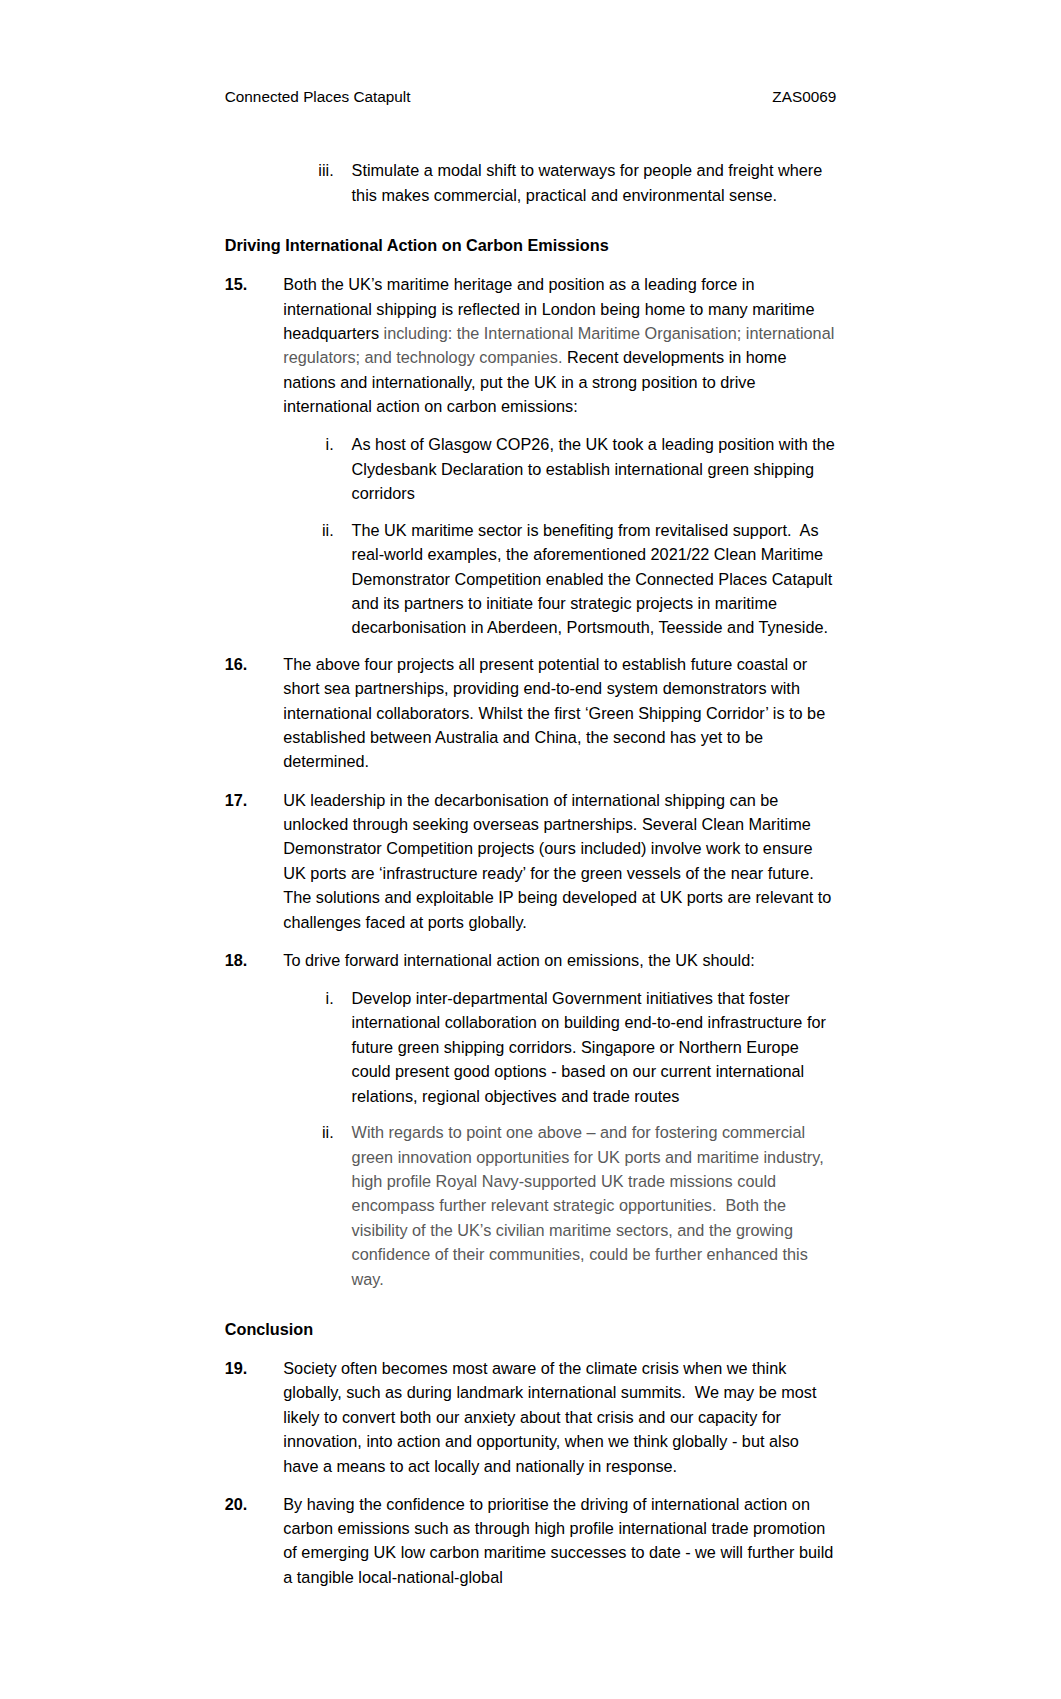Connected Places Catapult ZAS0069
iii.
Stimulate a modal shift to waterways for people and freight where this makes commercial, practical and environmental sense.
Driving International Action on Carbon Emissions
15.
Both the UK’s maritime heritage and position as a leading force in international shipping is reflected in London being home to many maritime headquarters including: the International Maritime Organisation; international regulators; and technology companies. Recent developments in home nations and internationally, put the UK in a strong position to drive international action on carbon emissions:
i.
As host of Glasgow COP26, the UK took a leading position with the Clydesbank Declaration to establish international green shipping corridors
ii.
The UK maritime sector is benefiting from revitalised support. As real-world examples, the aforementioned 2021/22 Clean Maritime Demonstrator Competition enabled the Connected Places Catapult and its partners to initiate four strategic projects in maritime decarbonisation in Aberdeen, Portsmouth, Teesside and Tyneside.
16.
The above four projects all present potential to establish future coastal or short sea partnerships, providing end-to-end system demonstrators with international collaborators. Whilst the first ‘Green Shipping Corridor’ is to be established between Australia and China, the second has yet to be determined.
17.
UK leadership in the decarbonisation of international shipping can be unlocked through seeking overseas partnerships. Several Clean Maritime Demonstrator Competition projects (ours included) involve work to ensure UK ports are ‘infrastructure ready’ for the green vessels of the near future. The solutions and exploitable IP being developed at UK ports are relevant to challenges faced at ports globally.
18.
To drive forward international action on emissions, the UK should:
i.
Develop inter-departmental Government initiatives that foster international collaboration on building end-to-end infrastructure for future green shipping corridors. Singapore or Northern Europe could present good options - based on our current international relations, regional objectives and trade routes
ii.
With regards to point one above – and for fostering commercial green innovation opportunities for UK ports and maritime industry, high profile Royal Navy-supported UK trade missions could encompass further relevant strategic opportunities. Both the visibility of the UK’s civilian maritime sectors, and the growing confidence of their communities, could be further enhanced this way.
Conclusion
19.
Society often becomes most aware of the climate crisis when we think globally, such as during landmark international summits. We may be most likely to convert both our anxiety about that crisis and our capacity for innovation, into action and opportunity, when we think globally - but also have a means to act locally and nationally in response.
20.
By having the confidence to prioritise the driving of international action on carbon emissions such as through high profile international trade promotion of emerging UK low carbon maritime successes to date - we will further build a tangible local-national-global